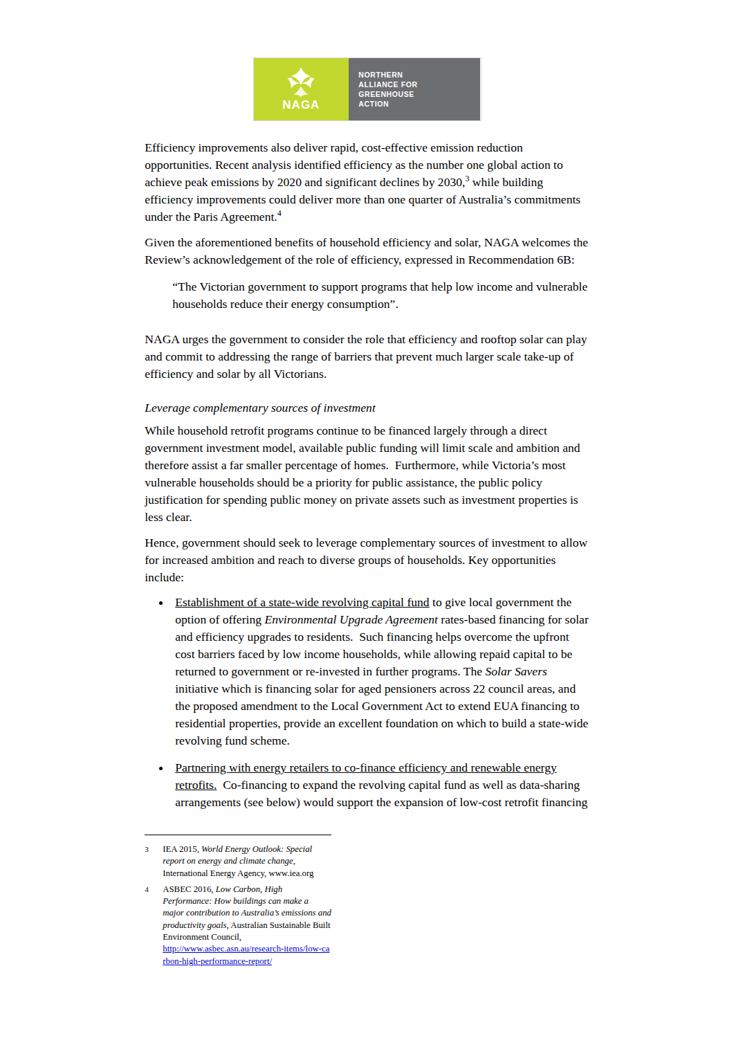NAGA
NORTHERN
ALLIANCE FOR
GREENHOUSE
ACTION
Efficiency improvements also deliver rapid, cost-effective emission reduction opportunities. Recent analysis identified efficiency as the number one global action to achieve peak emissions by 2020 and significant declines by 2030,3 while building efficiency improvements could deliver more than one quarter of Australia’s commitments under the Paris Agreement.4
Given the aforementioned benefits of household efficiency and solar, NAGA welcomes the Review’s acknowledgement of the role of efficiency, expressed in Recommendation 6B:
“The Victorian government to support programs that help low income and vulnerable households reduce their energy consumption”.
NAGA urges the government to consider the role that efficiency and rooftop solar can play and commit to addressing the range of barriers that prevent much larger scale take-up of efficiency and solar by all Victorians.
Leverage complementary sources of investment
While household retrofit programs continue to be financed largely through a direct government investment model, available public funding will limit scale and ambition and therefore assist a far smaller percentage of homes. Furthermore, while Victoria’s most vulnerable households should be a priority for public assistance, the public policy justification for spending public money on private assets such as investment properties is less clear.
Hence, government should seek to leverage complementary sources of investment to allow for increased ambition and reach to diverse groups of households. Key opportunities include:
Establishment of a state-wide revolving capital fund to give local government the option of offering Environmental Upgrade Agreement rates-based financing for solar and efficiency upgrades to residents. Such financing helps overcome the upfront cost barriers faced by low income households, while allowing repaid capital to be returned to government or re-invested in further programs. The Solar Savers initiative which is financing solar for aged pensioners across 22 council areas, and the proposed amendment to the Local Government Act to extend EUA financing to residential properties, provide an excellent foundation on which to build a state-wide revolving fund scheme.
Partnering with energy retailers to co-finance efficiency and renewable energy retrofits. Co-financing to expand the revolving capital fund as well as data-sharing arrangements (see below) would support the expansion of low-cost retrofit financing
3
IEA 2015, World Energy Outlook: Special report on energy and climate change, International Energy Agency, www.iea.org
4
ASBEC 2016, Low Carbon, High Performance: How buildings can make a major contribution to Australia’s emissions and productivity goals, Australian Sustainable Built Environment Council,
http://www.asbec.asn.au/research-items/low-carbon-high-performance-report/